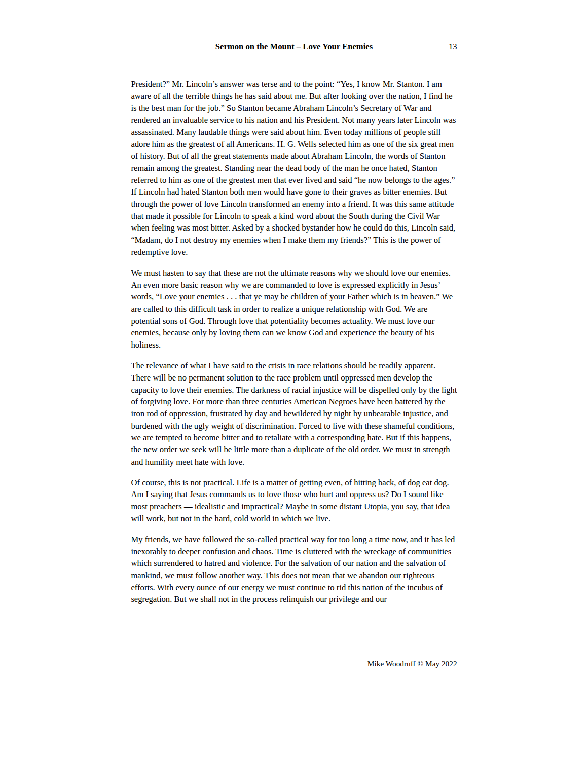Sermon on the Mount – Love Your Enemies
13
President?” Mr. Lincoln’s answer was terse and to the point: “Yes, I know Mr. Stanton. I am aware of all the terrible things he has said about me. But after looking over the nation, I find he is the best man for the job.” So Stanton became Abraham Lincoln’s Secretary of War and rendered an invaluable service to his nation and his President. Not many years later Lincoln was assassinated. Many laudable things were said about him. Even today millions of people still adore him as the greatest of all Americans. H. G. Wells selected him as one of the six great men of history. But of all the great statements made about Abraham Lincoln, the words of Stanton remain among the greatest. Standing near the dead body of the man he once hated, Stanton referred to him as one of the greatest men that ever lived and said “he now belongs to the ages.” If Lincoln had hated Stanton both men would have gone to their graves as bitter enemies. But through the power of love Lincoln transformed an enemy into a friend. It was this same attitude that made it possible for Lincoln to speak a kind word about the South during the Civil War when feeling was most bitter. Asked by a shocked bystander how he could do this, Lincoln said, “Madam, do I not destroy my enemies when I make them my friends?” This is the power of redemptive love.
We must hasten to say that these are not the ultimate reasons why we should love our enemies. An even more basic reason why we are commanded to love is expressed explicitly in Jesus’ words, “Love your enemies . . . that ye may be children of your Father which is in heaven.” We are called to this difficult task in order to realize a unique relationship with God. We are potential sons of God. Through love that potentiality becomes actuality. We must love our enemies, because only by loving them can we know God and experience the beauty of his holiness.
The relevance of what I have said to the crisis in race relations should be readily apparent. There will be no permanent solution to the race problem until oppressed men develop the capacity to love their enemies. The darkness of racial injustice will be dispelled only by the light of forgiving love. For more than three centuries American Negroes have been battered by the iron rod of oppression, frustrated by day and bewildered by night by unbearable injustice, and burdened with the ugly weight of discrimination. Forced to live with these shameful conditions, we are tempted to become bitter and to retaliate with a corresponding hate. But if this happens, the new order we seek will be little more than a duplicate of the old order. We must in strength and humility meet hate with love.
Of course, this is not practical. Life is a matter of getting even, of hitting back, of dog eat dog. Am I saying that Jesus commands us to love those who hurt and oppress us? Do I sound like most preachers — idealistic and impractical? Maybe in some distant Utopia, you say, that idea will work, but not in the hard, cold world in which we live.
My friends, we have followed the so-called practical way for too long a time now, and it has led inexorably to deeper confusion and chaos. Time is cluttered with the wreckage of communities which surrendered to hatred and violence. For the salvation of our nation and the salvation of mankind, we must follow another way. This does not mean that we abandon our righteous efforts. With every ounce of our energy we must continue to rid this nation of the incubus of segregation. But we shall not in the process relinquish our privilege and our
Mike Woodruff © May 2022